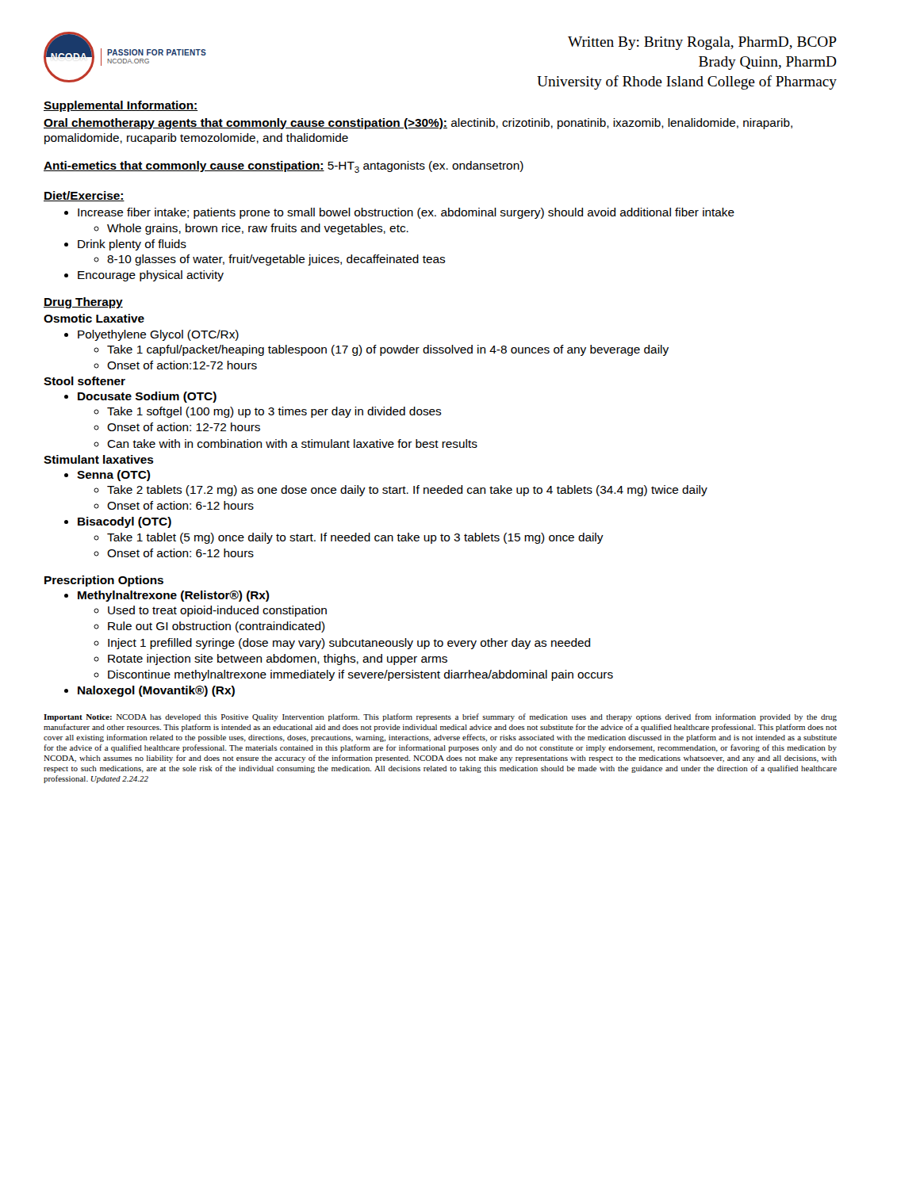NCODA
PASSION FOR PATIENTS
NCODA.ORG
Written By: Britny Rogala, PharmD, BCOP
Brady Quinn, PharmD
University of Rhode Island College of Pharmacy
Supplemental Information:
Oral chemotherapy agents that commonly cause constipation (>30%): alectinib, crizotinib, ponatinib, ixazomib, lenalidomide, niraparib, pomalidomide, rucaparib temozolomide, and thalidomide
Anti-emetics that commonly cause constipation: 5-HT3 antagonists (ex. ondansetron)
Diet/Exercise:
Increase fiber intake; patients prone to small bowel obstruction (ex. abdominal surgery) should avoid additional fiber intake
Whole grains, brown rice, raw fruits and vegetables, etc.
Drink plenty of fluids
8-10 glasses of water, fruit/vegetable juices, decaffeinated teas
Encourage physical activity
Drug Therapy
Osmotic Laxative
Polyethylene Glycol (OTC/Rx)
Take 1 capful/packet/heaping tablespoon (17 g) of powder dissolved in 4-8 ounces of any beverage daily
Onset of action:12-72 hours
Stool softener
Docusate Sodium (OTC)
Take 1 softgel (100 mg) up to 3 times per day in divided doses
Onset of action: 12-72 hours
Can take with in combination with a stimulant laxative for best results
Stimulant laxatives
Senna (OTC)
Take 2 tablets (17.2 mg) as one dose once daily to start. If needed can take up to 4 tablets (34.4 mg) twice daily
Onset of action: 6-12 hours
Bisacodyl (OTC)
Take 1 tablet (5 mg) once daily to start. If needed can take up to 3 tablets (15 mg) once daily
Onset of action: 6-12 hours
Prescription Options
Methylnaltrexone (Relistor®) (Rx)
Used to treat opioid-induced constipation
Rule out GI obstruction (contraindicated)
Inject 1 prefilled syringe (dose may vary) subcutaneously up to every other day as needed
Rotate injection site between abdomen, thighs, and upper arms
Discontinue methylnaltrexone immediately if severe/persistent diarrhea/abdominal pain occurs
Naloxegol (Movantik®) (Rx)
Important Notice: NCODA has developed this Positive Quality Intervention platform. This platform represents a brief summary of medication uses and therapy options derived from information provided by the drug manufacturer and other resources. This platform is intended as an educational aid and does not provide individual medical advice and does not substitute for the advice of a qualified healthcare professional. This platform does not cover all existing information related to the possible uses, directions, doses, precautions, warning, interactions, adverse effects, or risks associated with the medication discussed in the platform and is not intended as a substitute for the advice of a qualified healthcare professional. The materials contained in this platform are for informational purposes only and do not constitute or imply endorsement, recommendation, or favoring of this medication by NCODA, which assumes no liability for and does not ensure the accuracy of the information presented. NCODA does not make any representations with respect to the medications whatsoever, and any and all decisions, with respect to such medications, are at the sole risk of the individual consuming the medication. All decisions related to taking this medication should be made with the guidance and under the direction of a qualified healthcare professional. Updated 2.24.22